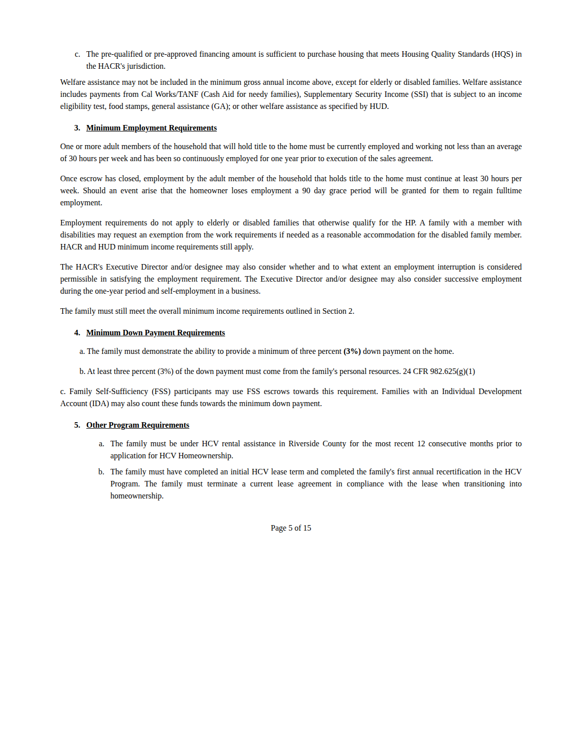c.
The pre-qualified or pre-approved financing amount is sufficient to purchase housing that meets Housing Quality Standards (HQS) in the HACR's jurisdiction.
Welfare assistance may not be included in the minimum gross annual income above, except for elderly or disabled families. Welfare assistance includes payments from Cal Works/TANF (Cash Aid for needy families), Supplementary Security Income (SSI) that is subject to an income eligibility test, food stamps, general assistance (GA); or other welfare assistance as specified by HUD.
3.
Minimum Employment Requirements
One or more adult members of the household that will hold title to the home must be currently employed and working not less than an average of 30 hours per week and has been so continuously employed for one year prior to execution of the sales agreement.
Once escrow has closed, employment by the adult member of the household that holds title to the home must continue at least 30 hours per week. Should an event arise that the homeowner loses employment a 90 day grace period will be granted for them to regain fulltime employment.
Employment requirements do not apply to elderly or disabled families that otherwise qualify for the HP. A family with a member with disabilities may request an exemption from the work requirements if needed as a reasonable accommodation for the disabled family member. HACR and HUD minimum income requirements still apply.
The HACR's Executive Director and/or designee may also consider whether and to what extent an employment interruption is considered permissible in satisfying the employment requirement. The Executive Director and/or designee may also consider successive employment during the one-year period and self-employment in a business.
The family must still meet the overall minimum income requirements outlined in Section 2.
4.
Minimum Down Payment Requirements
a. The family must demonstrate the ability to provide a minimum of three percent (3%) down payment on the home.
b. At least three percent (3%) of the down payment must come from the family's personal resources. 24 CFR 982.625(g)(1)
c. Family Self-Sufficiency (FSS) participants may use FSS escrows towards this requirement. Families with an Individual Development Account (IDA) may also count these funds towards the minimum down payment.
5.
Other Program Requirements
a.
The family must be under HCV rental assistance in Riverside County for the most recent 12 consecutive months prior to application for HCV Homeownership.
b.
The family must have completed an initial HCV lease term and completed the family's first annual recertification in the HCV Program. The family must terminate a current lease agreement in compliance with the lease when transitioning into homeownership.
Page 5 of 15